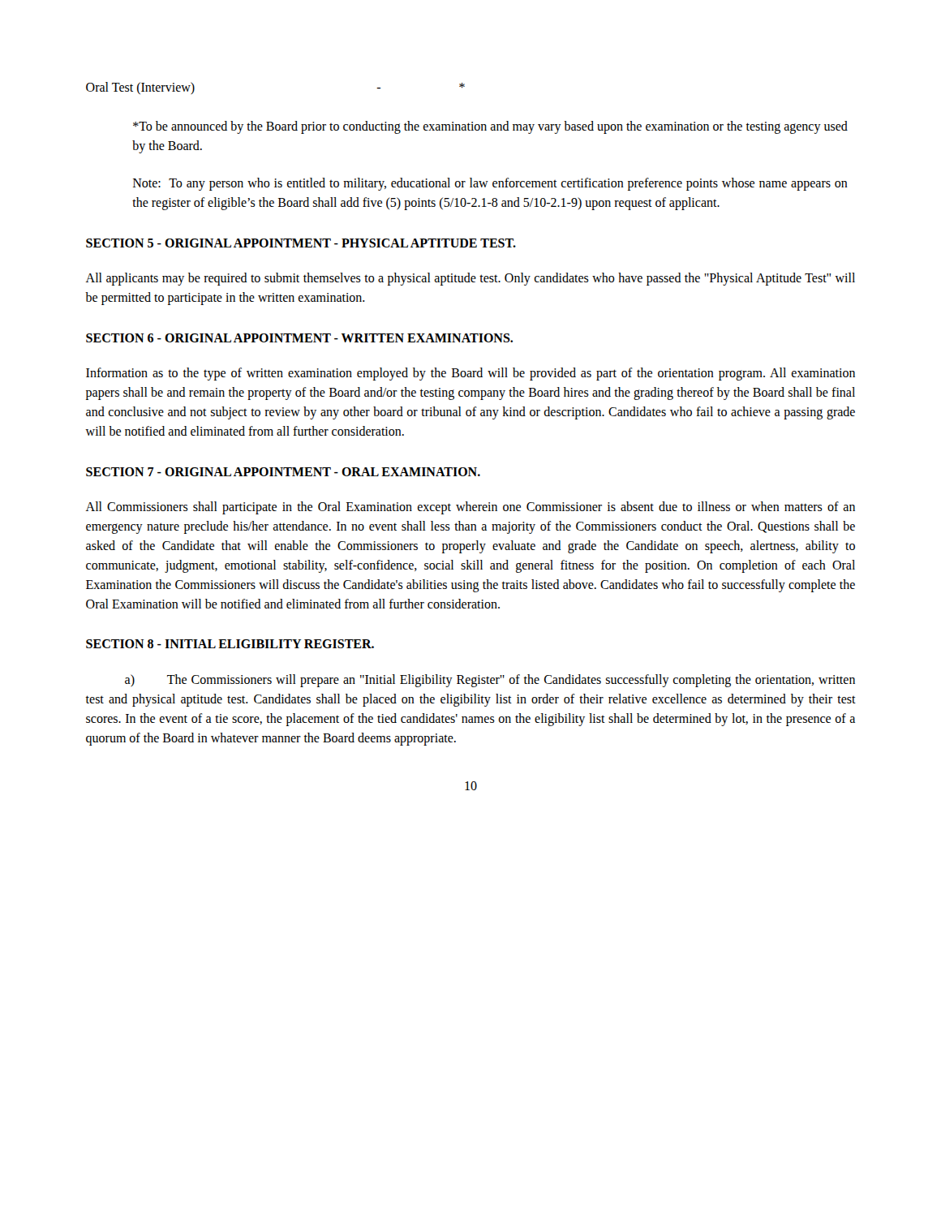Oral Test (Interview) - *
*To be announced by the Board prior to conducting the examination and may vary based upon the examination or the testing agency used by the Board.
Note: To any person who is entitled to military, educational or law enforcement certification preference points whose name appears on the register of eligible’s the Board shall add five (5) points (5/10-2.1-8 and 5/10-2.1-9) upon request of applicant.
SECTION 5 - ORIGINAL APPOINTMENT - PHYSICAL APTITUDE TEST.
All applicants may be required to submit themselves to a physical aptitude test. Only candidates who have passed the "Physical Aptitude Test" will be permitted to participate in the written examination.
SECTION 6 - ORIGINAL APPOINTMENT - WRITTEN EXAMINATIONS.
Information as to the type of written examination employed by the Board will be provided as part of the orientation program. All examination papers shall be and remain the property of the Board and/or the testing company the Board hires and the grading thereof by the Board shall be final and conclusive and not subject to review by any other board or tribunal of any kind or description. Candidates who fail to achieve a passing grade will be notified and eliminated from all further consideration.
SECTION 7 - ORIGINAL APPOINTMENT - ORAL EXAMINATION.
All Commissioners shall participate in the Oral Examination except wherein one Commissioner is absent due to illness or when matters of an emergency nature preclude his/her attendance. In no event shall less than a majority of the Commissioners conduct the Oral. Questions shall be asked of the Candidate that will enable the Commissioners to properly evaluate and grade the Candidate on speech, alertness, ability to communicate, judgment, emotional stability, self-confidence, social skill and general fitness for the position. On completion of each Oral Examination the Commissioners will discuss the Candidate's abilities using the traits listed above. Candidates who fail to successfully complete the Oral Examination will be notified and eliminated from all further consideration.
SECTION 8 - INITIAL ELIGIBILITY REGISTER.
a) The Commissioners will prepare an "Initial Eligibility Register" of the Candidates successfully completing the orientation, written test and physical aptitude test. Candidates shall be placed on the eligibility list in order of their relative excellence as determined by their test scores. In the event of a tie score, the placement of the tied candidates' names on the eligibility list shall be determined by lot, in the presence of a quorum of the Board in whatever manner the Board deems appropriate.
10